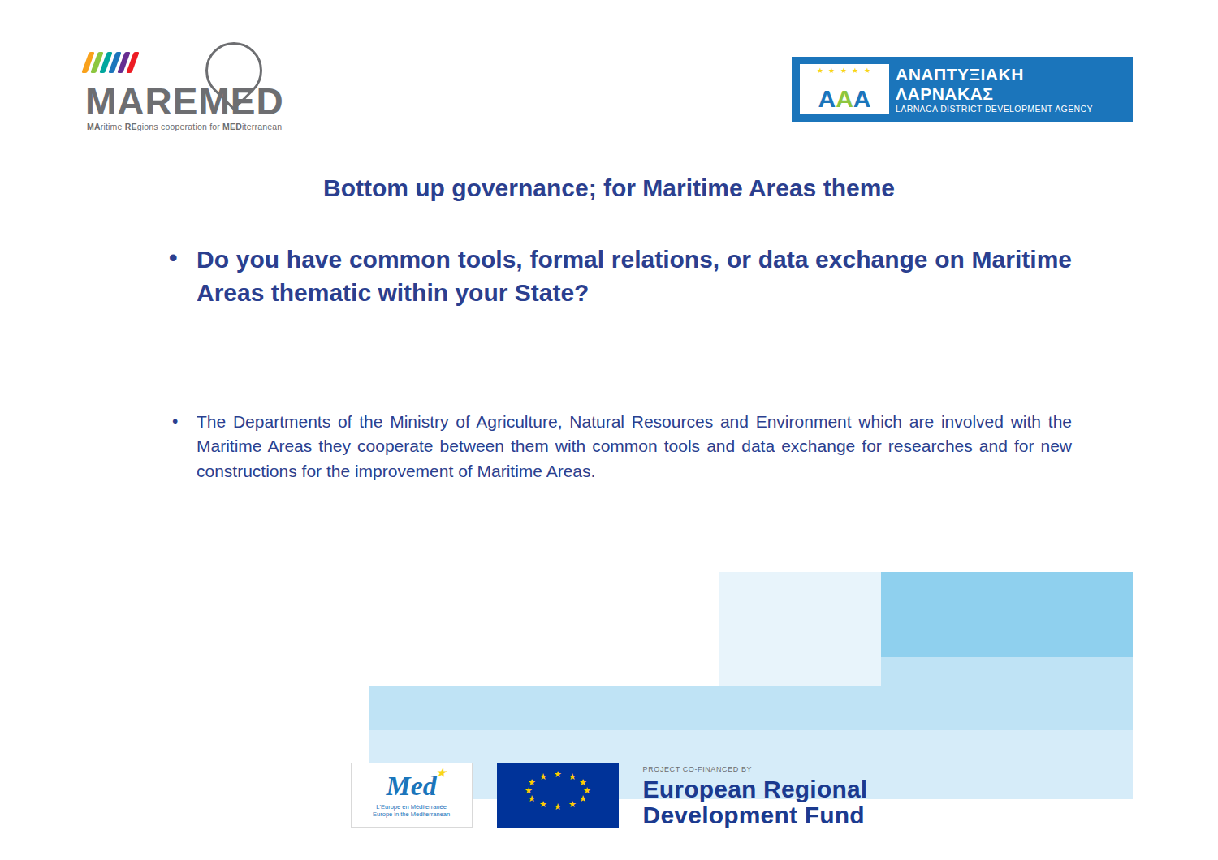MAREMED
MAritime REgions cooperation for MEDiterranean
★ ★ ★ ★ ★
AAA
ΑΝΑΠΤΥΞΙΑΚΗ ΛΑΡΝΑΚΑΣ
LARNACA DISTRICT DEVELOPMENT AGENCY
Bottom up governance; for Maritime Areas theme
Do you have common tools, formal relations, or data exchange on Maritime Areas thematic within your State?
The Departments of the Ministry of Agriculture, Natural Resources and Environment which are involved with the Maritime Areas they cooperate between them with common tools and data exchange for researches and for new constructions for the improvement of Maritime Areas.
Med★
L'Europe en Méditerranée
Europe in the Mediterranean
★ ★ ★ ★ ★ ★ ★ ★ ★ ★ ★ ★
PROJECT CO-FINANCED BY
European Regional
Development Fund